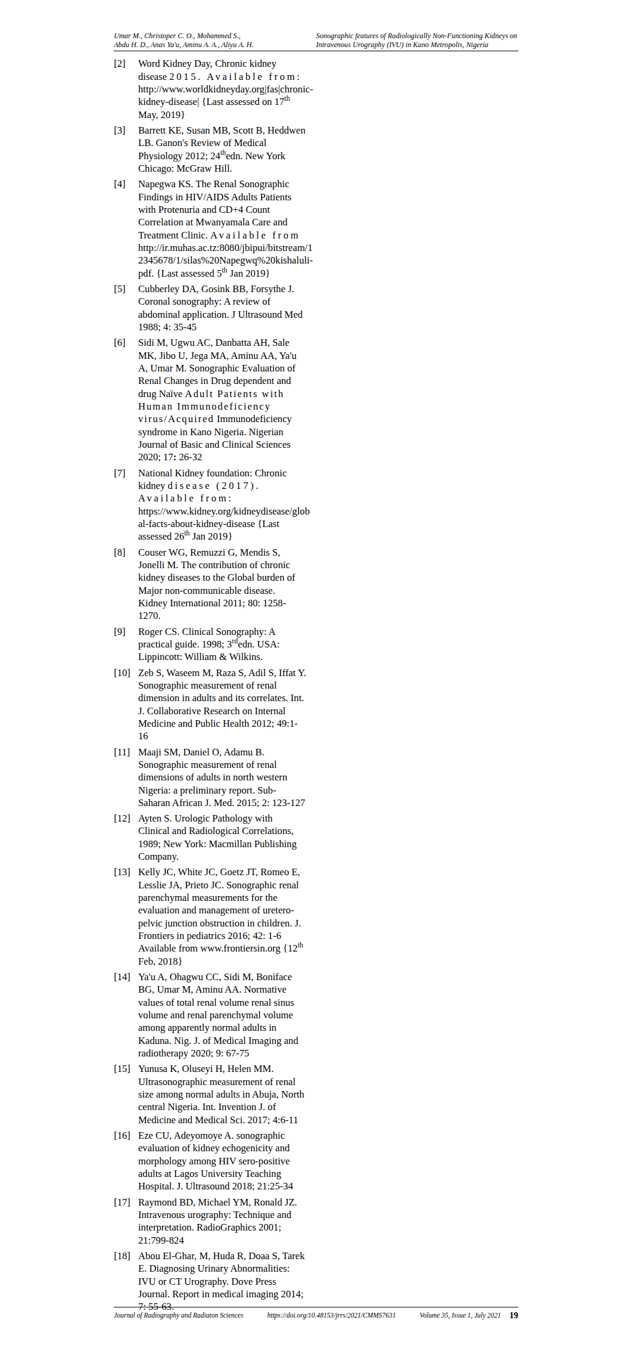Umar M., Christoper C. O., Mohammed S.,
Abdu H. D., Anas Ya'u, Aminu A. A., Aliyu A. H.
Sonographic features of Radiologically Non-Functioning Kidneys on
Intravenous Urography (IVU) in Kano Metropolis, Nigeria
[2] Word Kidney Day, Chronic kidney disease 2015. Available from: http://www.worldkidneyday.org|fas|chronic-kidney-disease| {Last assessed on 17th May, 2019}
[3] Barrett KE, Susan MB, Scott B, Heddwen LB. Ganon's Review of Medical Physiology 2012; 24thedn. New York Chicago: McGraw Hill.
[4] Napegwa KS. The Renal Sonographic Findings in HIV/AIDS Adults Patients with Protenuria and CD+4 Count Correlation at Mwanyamala Care and Treatment Clinic. Available from http://ir.muhas.ac.tz:8080/jbipui/bitstream/1 2345678/1/silas%20Napegwq%20kishaluli-pdf. {Last assessed 5th Jan 2019}
[5] Cubberley DA, Gosink BB, Forsythe J. Coronal sonography: A review of abdominal application. J Ultrasound Med 1988; 4: 35-45
[6] Sidi M, Ugwu AC, Danbatta AH, Sale MK, Jibo U, Jega MA, Aminu AA, Ya'u A, Umar M. Sonographic Evaluation of Renal Changes in Drug dependent and drug Naïve Adult Patients with Human Immunodeficiency virus/Acquired Immunodeficiency syndrome in Kano Nigeria. Nigerian Journal of Basic and Clinical Sciences 2020; 17: 26-32
[7] National Kidney foundation: Chronic kidney disease (2017). Available from: https://www.kidney.org/kidneydisease/glob al-facts-about-kidney-disease {Last assessed 26th Jan 2019}
[8] Couser WG, Remuzzi G, Mendis S, Jonelli M. The contribution of chronic kidney diseases to the Global burden of Major non-communicable disease. Kidney International 2011; 80: 1258-1270.
[9] Roger CS. Clinical Sonography: A practical guide. 1998; 3rdedn. USA: Lippincott: William & Wilkins.
[10] Zeb S, Waseem M, Raza S, Adil S, Iffat Y. Sonographic measurement of renal dimension in adults and its correlates. Int. J. Collaborative Research on Internal Medicine and Public Health 2012; 49:1-16
[11] Maaji SM, Daniel O, Adamu B. Sonographic measurement of renal dimensions of adults in north western Nigeria: a preliminary report. Sub-Saharan African J. Med. 2015; 2: 123-127
[12] Ayten S. Urologic Pathology with Clinical and Radiological Correlations, 1989; New York: Macmillan Publishing Company.
[13] Kelly JC, White JC, Goetz JT, Romeo E, Lesslie JA, Prieto JC. Sonographic renal parenchymal measurements for the evaluation and management of uretero-pelvic junction obstruction in children. J. Frontiers in pediatrics 2016; 42: 1-6 Available from www.frontiersin.org {12th Feb, 2018}
[14] Ya'u A, Ohagwu CC, Sidi M, Boniface BG, Umar M, Aminu AA. Normative values of total renal volume renal sinus volume and renal parenchymal volume among apparently normal adults in Kaduna. Nig. J. of Medical Imaging and radiotherapy 2020; 9: 67-75
[15] Yunusa K, Oluseyi H, Helen MM. Ultrasonographic measurement of renal size among normal adults in Abuja, North central Nigeria. Int. Invention J. of Medicine and Medical Sci. 2017; 4:6-11
[16] Eze CU, Adeyomoye A. sonographic evaluation of kidney echogenicity and morphology among HIV sero-positive adults at Lagos University Teaching Hospital. J. Ultrasound 2018; 21:25-34
[17] Raymond BD, Michael YM, Ronald JZ. Intravenous urography: Technique and interpretation. RadioGraphics 2001; 21:799-824
[18] Abou El-Ghar, M, Huda R, Doaa S, Tarek E. Diagnosing Urinary Abnormalities: IVU or CT Urography. Dove Press Journal. Report in medical imaging 2014; 7: 55-63.
Journal of Radiography and Radiaton Sciences
https://doi.org/10.48153/jrrs/2021/CMMS7631
Volume 35, Issue 1, July 2021
19